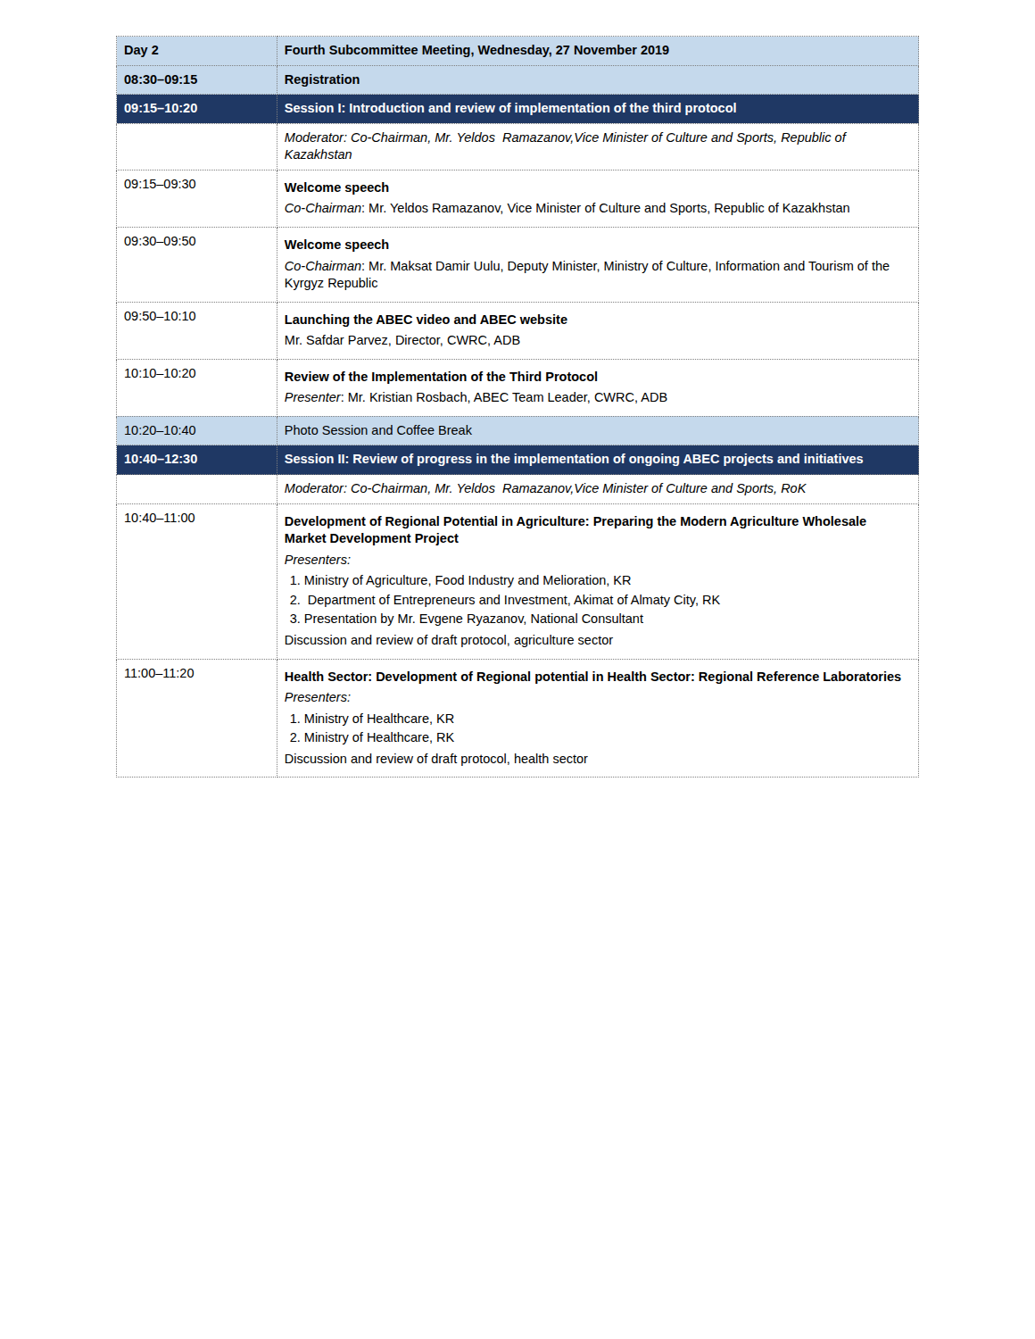| Day 2 | Fourth Subcommittee Meeting, Wednesday, 27 November 2019 |
| 08:30–09:15 | Registration |
| 09:15–10:20 | Session I: Introduction and review of implementation of the third protocol |
| | Moderator: Co-Chairman, Mr. Yeldos Ramazanov,Vice Minister of Culture and Sports, Republic of Kazakhstan |
| 09:15–09:30 | Welcome speech Co-Chairman : Mr. Yeldos Ramazanov, Vice Minister of Culture and Sports, Republic of Kazakhstan |
| 09:30–09:50 | Welcome speech Co-Chairman : Mr. Maksat Damir Uulu, Deputy Minister, Ministry of Culture, Information and Tourism of the Kyrgyz Republic |
| 09:50–10:10 | Launching the ABEC video and ABEC website Mr. Safdar Parvez, Director, CWRC, ADB |
| 10:10–10:20 | Review of the Implementation of the Third Protocol Presenter : Mr. Kristian Rosbach, ABEC Team Leader, CWRC, ADB |
| 10:20–10:40 | Photo Session and Coffee Break |
| 10:40–12:30 | Session II: Review of progress in the implementation of ongoing ABEC projects and initiatives |
| | Moderator: Co-Chairman, Mr. Yeldos Ramazanov,Vice Minister of Culture and Sports, RoK |
| 10:40–11:00 | Development of Regional Potential in Agriculture: Preparing the Modern Agriculture Wholesale Market Development Project Presenters: Ministry of Agriculture, Food Industry and Melioration, KR Department of Entrepreneurs and Investment, Akimat of Almaty City, RK Presentation by Mr. Evgene Ryazanov, National Consultant Discussion and review of draft protocol, agriculture sector |
| 11:00–11:20 | Health Sector: Development of Regional potential in Health Sector: Regional Reference Laboratories Presenters: Ministry of Healthcare, KR Ministry of Healthcare, RK Discussion and review of draft protocol, health sector |